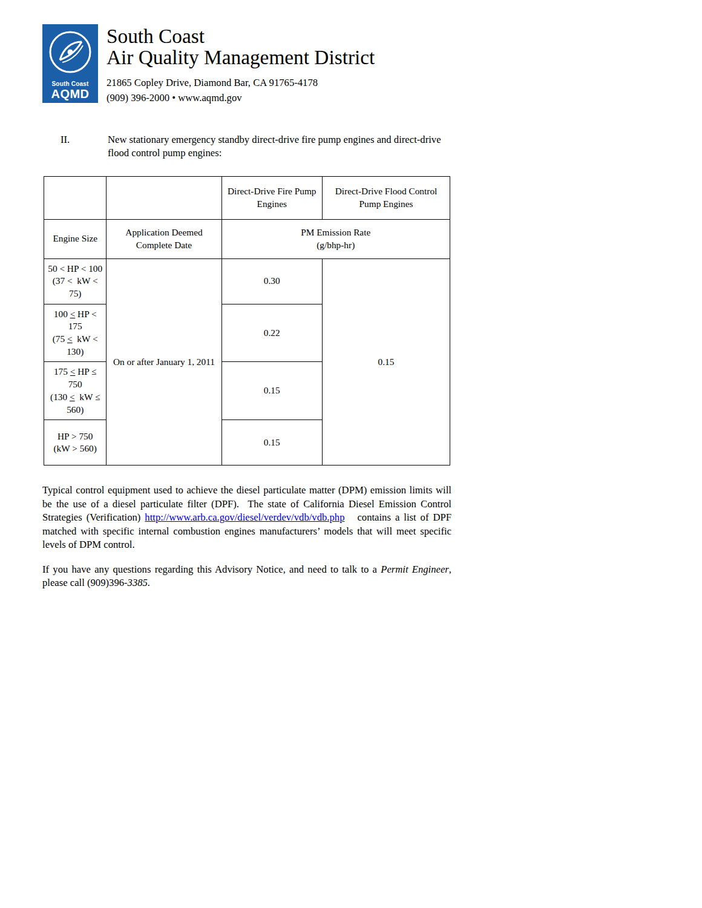South Coast AQMD
South Coast
Air Quality Management District
21865 Copley Drive, Diamond Bar, CA 91765-4178
(909) 396-2000 • www.aqmd.gov
II.
New stationary emergency standby direct-drive fire pump engines and direct-drive flood control pump engines:
| | | Direct-Drive Fire Pump Engines | Direct-Drive Flood Control Pump Engines |
| Engine Size | Application Deemed Complete Date | PM Emission Rate (g/bhp-hr) |
| 50 < HP < 100 (37 < kW < 75) | On or after January 1, 2011 | 0.30 | 0.15 |
| 100 < HP < 175 (75 < kW < 130) | 0.22 |
| 175 < HP ≤ 750 (130 < kW ≤ 560) | 0.15 |
| HP > 750 (kW > 560) | 0.15 |
Typical control equipment used to achieve the diesel particulate matter (DPM) emission limits will be the use of a diesel particulate filter (DPF). The state of California Diesel Emission Control Strategies (Verification) http://www.arb.ca.gov/diesel/verdev/vdb/vdb.php contains a list of DPF matched with specific internal combustion engines manufacturers’ models that will meet specific levels of DPM control.
If you have any questions regarding this Advisory Notice, and need to talk to a Permit Engineer, please call (909)396-3385.